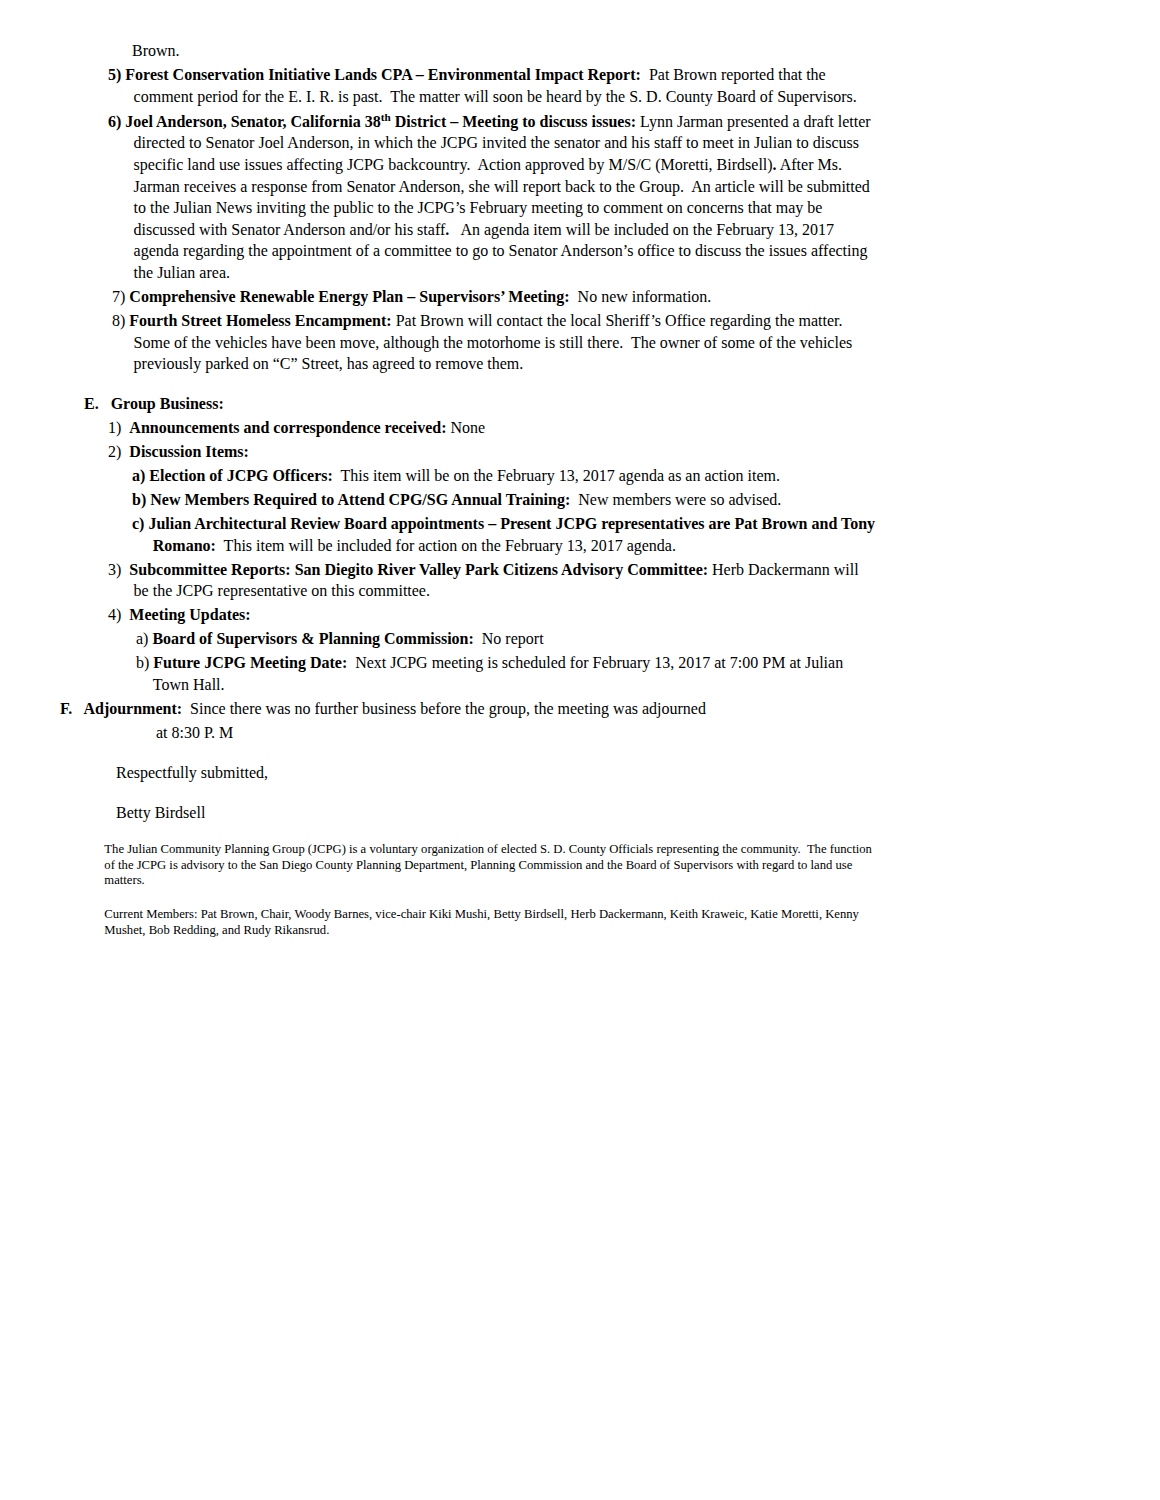Brown.
5) Forest Conservation Initiative Lands CPA – Environmental Impact Report: Pat Brown reported that the comment period for the E. I. R. is past. The matter will soon be heard by the S. D. County Board of Supervisors.
6) Joel Anderson, Senator, California 38th District – Meeting to discuss issues: Lynn Jarman presented a draft letter directed to Senator Joel Anderson, in which the JCPG invited the senator and his staff to meet in Julian to discuss specific land use issues affecting JCPG backcountry. Action approved by M/S/C (Moretti, Birdsell). After Ms. Jarman receives a response from Senator Anderson, she will report back to the Group. An article will be submitted to the Julian News inviting the public to the JCPG’s February meeting to comment on concerns that may be discussed with Senator Anderson and/or his staff. An agenda item will be included on the February 13, 2017 agenda regarding the appointment of a committee to go to Senator Anderson’s office to discuss the issues affecting the Julian area.
7) Comprehensive Renewable Energy Plan – Supervisors’ Meeting: No new information.
8) Fourth Street Homeless Encampment: Pat Brown will contact the local Sheriff’s Office regarding the matter. Some of the vehicles have been move, although the motorhome is still there. The owner of some of the vehicles previously parked on “C” Street, has agreed to remove them.
E. Group Business:
1) Announcements and correspondence received: None
2) Discussion Items:
a) Election of JCPG Officers: This item will be on the February 13, 2017 agenda as an action item.
b) New Members Required to Attend CPG/SG Annual Training: New members were so advised.
c) Julian Architectural Review Board appointments – Present JCPG representatives are Pat Brown and Tony Romano: This item will be included for action on the February 13, 2017 agenda.
3) Subcommittee Reports: San Diegito River Valley Park Citizens Advisory Committee: Herb Dackermann will be the JCPG representative on this committee.
4) Meeting Updates:
a) Board of Supervisors & Planning Commission: No report
b) Future JCPG Meeting Date: Next JCPG meeting is scheduled for February 13, 2017 at 7:00 PM at Julian Town Hall.
F. Adjournment: Since there was no further business before the group, the meeting was adjourned
at 8:30 P. M
Respectfully submitted,
Betty Birdsell
The Julian Community Planning Group (JCPG) is a voluntary organization of elected S. D. County Officials representing the community. The function of the JCPG is advisory to the San Diego County Planning Department, Planning Commission and the Board of Supervisors with regard to land use matters.
Current Members: Pat Brown, Chair, Woody Barnes, vice-chair Kiki Mushi, Betty Birdsell, Herb Dackermann, Keith Kraweic, Katie Moretti, Kenny Mushet, Bob Redding, and Rudy Rikansrud.